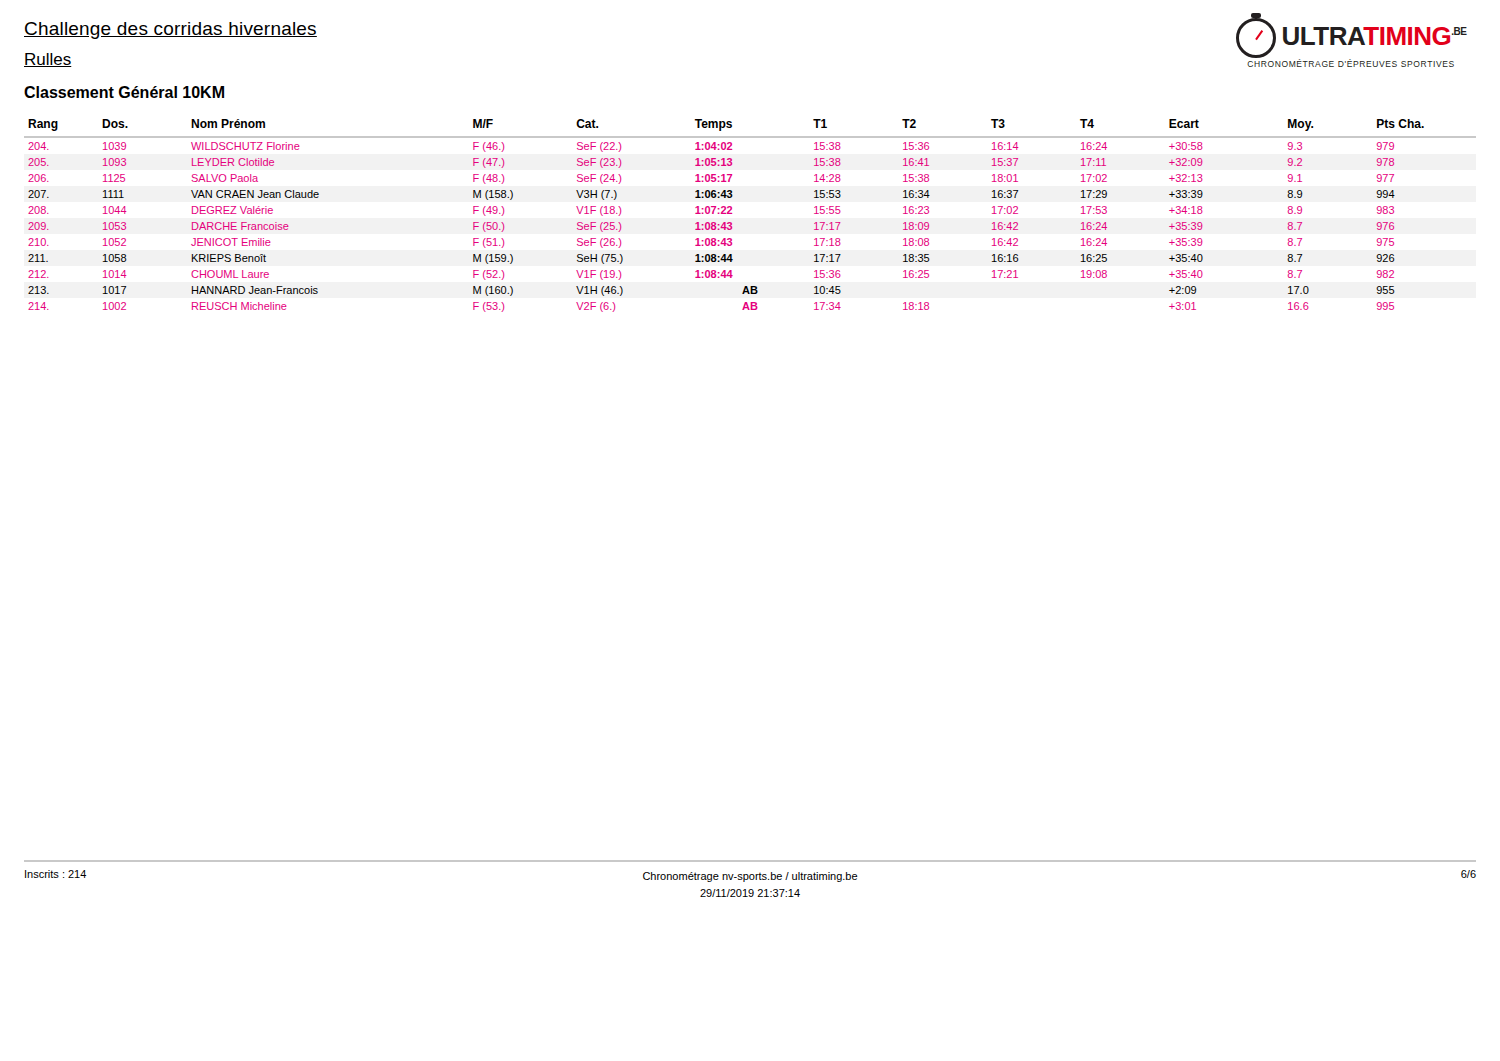ULTRA TIMING.BE
CHRONOMÉTRAGE D'ÉPREUVES SPORTIVES
Challenge des corridas hivernales
Rulles
Classement Général 10KM
| Rang | Dos. | Nom Prénom | M/F | Cat. | Temps | T1 | T2 | T3 | T4 | Ecart | Moy. | Pts Cha. |
| --- | --- | --- | --- | --- | --- | --- | --- | --- | --- | --- | --- | --- |
| 204. | 1039 | WILDSCHUTZ Florine | F (46.) | SeF (22.) | 1:04:02 | 15:38 | 15:36 | 16:14 | 16:24 | +30:58 | 9.3 | 979 |
| 205. | 1093 | LEYDER Clotilde | F (47.) | SeF (23.) | 1:05:13 | 15:38 | 16:41 | 15:37 | 17:11 | +32:09 | 9.2 | 978 |
| 206. | 1125 | SALVO Paola | F (48.) | SeF (24.) | 1:05:17 | 14:28 | 15:38 | 18:01 | 17:02 | +32:13 | 9.1 | 977 |
| 207. | 1111 | VAN CRAEN Jean Claude | M (158.) | V3H (7.) | 1:06:43 | 15:53 | 16:34 | 16:37 | 17:29 | +33:39 | 8.9 | 994 |
| 208. | 1044 | DEGREZ Valérie | F (49.) | V1F (18.) | 1:07:22 | 15:55 | 16:23 | 17:02 | 17:53 | +34:18 | 8.9 | 983 |
| 209. | 1053 | DARCHE Francoise | F (50.) | SeF (25.) | 1:08:43 | 17:17 | 18:09 | 16:42 | 16:24 | +35:39 | 8.7 | 976 |
| 210. | 1052 | JENICOT Emilie | F (51.) | SeF (26.) | 1:08:43 | 17:18 | 18:08 | 16:42 | 16:24 | +35:39 | 8.7 | 975 |
| 211. | 1058 | KRIEPS Benoît | M (159.) | SeH (75.) | 1:08:44 | 17:17 | 18:35 | 16:16 | 16:25 | +35:40 | 8.7 | 926 |
| 212. | 1014 | CHOUML Laure | F (52.) | V1F (19.) | 1:08:44 | 15:36 | 16:25 | 17:21 | 19:08 | +35:40 | 8.7 | 982 |
| 213. | 1017 | HANNARD Jean-Francois | M (160.) | V1H (46.) | AB | 10:45 | | | | +2:09 | 17.0 | 955 |
| 214. | 1002 | REUSCH Micheline | F (53.) | V2F (6.) | AB | 17:34 | 18:18 | | | +3:01 | 16.6 | 995 |
Inscrits : 214
Chronométrage nv-sports.be / ultratiming.be
29/11/2019 21:37:14
6/6